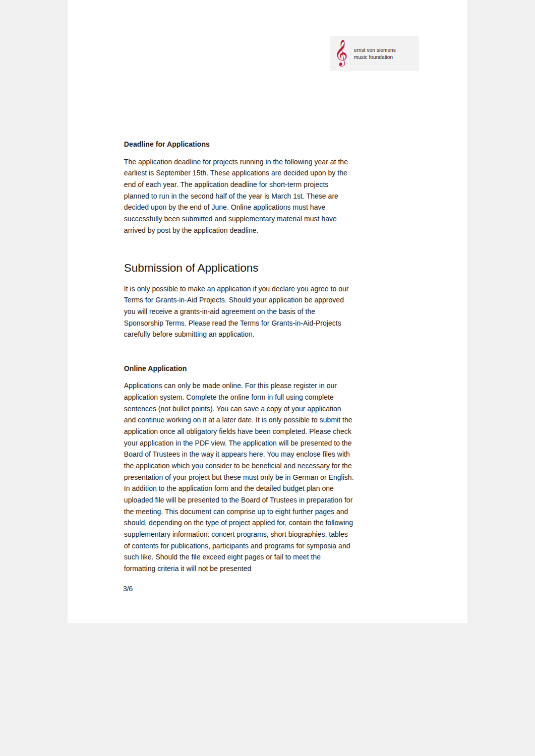𝄞
ernst von siemens
music foundation
Deadline for Applications
The application deadline for projects running in the following year at the earliest is September 15th. These applications are decided upon by the end of each year. The application deadline for short-term projects planned to run in the second half of the year is March 1st. These are decided upon by the end of June. Online applications must have successfully been submitted and supplementary material must have arrived by post by the application deadline.
Submission of Applications
It is only possible to make an application if you declare you agree to our Terms for Grants-in-Aid Projects. Should your application be approved you will receive a grants-in-aid agreement on the basis of the Sponsorship Terms. Please read the Terms for Grants-in-Aid-Projects carefully before submitting an application.
Online Application
Applications can only be made online. For this please register in our application system. Complete the online form in full using complete sentences (not bullet points). You can save a copy of your application and continue working on it at a later date. It is only possible to submit the application once all obligatory fields have been completed. Please check your application in the PDF view. The application will be presented to the Board of Trustees in the way it appears here. You may enclose files with the application which you consider to be beneficial and necessary for the presentation of your project but these must only be in German or English. In addition to the application form and the detailed budget plan one uploaded file will be presented to the Board of Trustees in preparation for the meeting. This document can comprise up to eight further pages and should, depending on the type of project applied for, contain the following supplementary information: concert programs, short biographies, tables of contents for publications, participants and programs for symposia and such like. Should the file exceed eight pages or fail to meet the formatting criteria it will not be presented
3/6